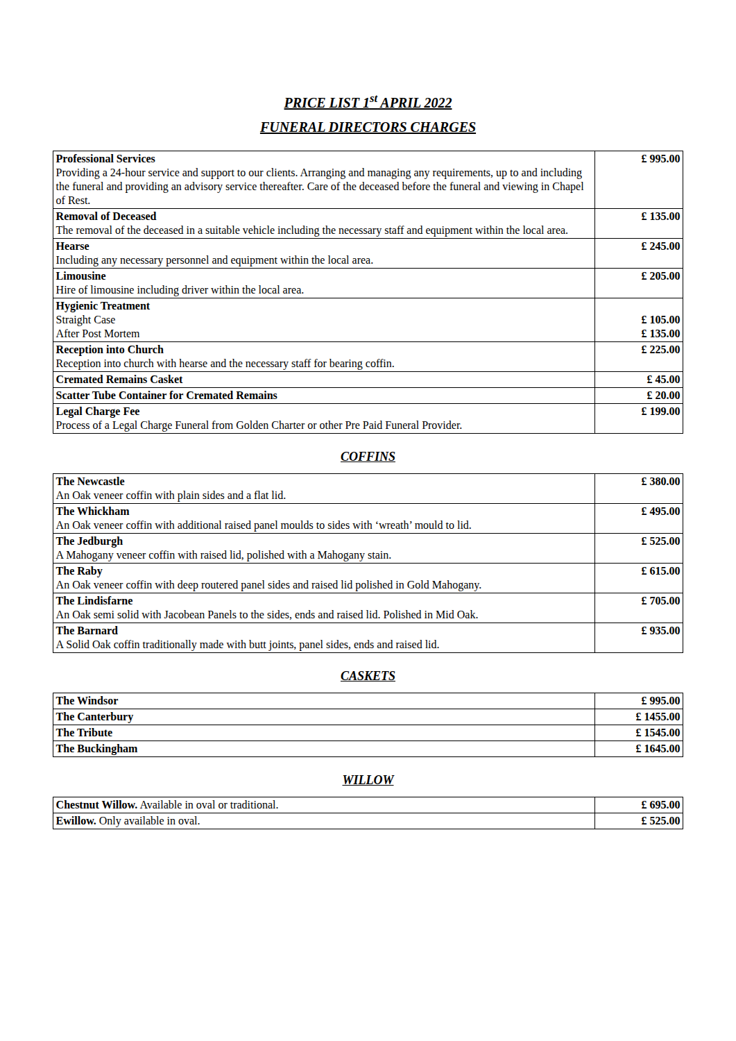PRICE LIST 1st APRIL 2022
FUNERAL DIRECTORS CHARGES
| Professional Services Providing a 24-hour service and support to our clients. Arranging and managing any requirements, up to and including the funeral and providing an advisory service thereafter. Care of the deceased before the funeral and viewing in Chapel of Rest. | £ 995.00 |
| Removal of Deceased The removal of the deceased in a suitable vehicle including the necessary staff and equipment within the local area. | £ 135.00 |
| Hearse Including any necessary personnel and equipment within the local area. | £ 245.00 |
| Limousine Hire of limousine including driver within the local area. | £ 205.00 |
| Hygienic Treatment Straight Case After Post Mortem | £ 105.00 £ 135.00 |
| Reception into Church Reception into church with hearse and the necessary staff for bearing coffin. | £ 225.00 |
| Cremated Remains Casket | £ 45.00 |
| Scatter Tube Container for Cremated Remains | £ 20.00 |
| Legal Charge Fee Process of a Legal Charge Funeral from Golden Charter or other Pre Paid Funeral Provider. | £ 199.00 |
COFFINS
| The Newcastle An Oak veneer coffin with plain sides and a flat lid. | £ 380.00 |
| The Whickham An Oak veneer coffin with additional raised panel moulds to sides with ‘wreath’ mould to lid. | £ 495.00 |
| The Jedburgh A Mahogany veneer coffin with raised lid, polished with a Mahogany stain. | £ 525.00 |
| The Raby An Oak veneer coffin with deep routered panel sides and raised lid polished in Gold Mahogany. | £ 615.00 |
| The Lindisfarne An Oak semi solid with Jacobean Panels to the sides, ends and raised lid. Polished in Mid Oak. | £ 705.00 |
| The Barnard A Solid Oak coffin traditionally made with butt joints, panel sides, ends and raised lid. | £ 935.00 |
CASKETS
| The Windsor | £ 995.00 |
| The Canterbury | £ 1455.00 |
| The Tribute | £ 1545.00 |
| The Buckingham | £ 1645.00 |
WILLOW
| Chestnut Willow. Available in oval or traditional. | £ 695.00 |
| Ewillow. Only available in oval. | £ 525.00 |